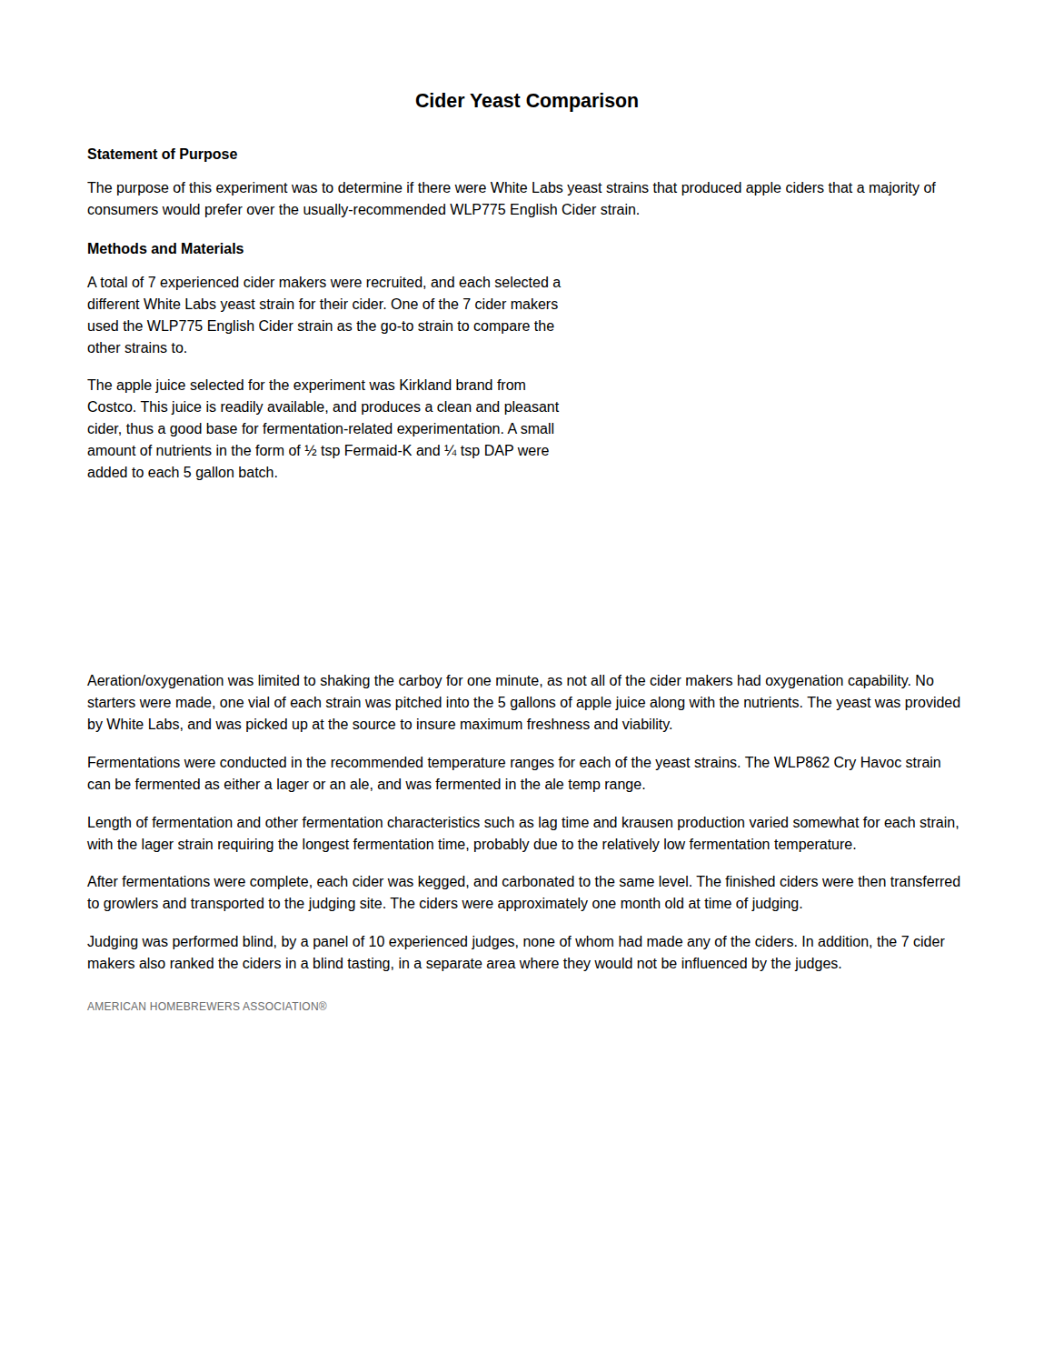Cider Yeast Comparison
Statement of Purpose
The purpose of this experiment was to determine if there were White Labs yeast strains that produced apple ciders that a majority of consumers would prefer over the usually-recommended WLP775 English Cider strain.
Methods and Materials
A total of 7 experienced cider makers were recruited, and each selected a different White Labs yeast strain for their cider. One of the 7 cider makers used the WLP775 English Cider strain as the go-to strain to compare the other strains to.
The apple juice selected for the experiment was Kirkland brand from Costco. This juice is readily available, and produces a clean and pleasant cider, thus a good base for fermentation-related experimentation. A small amount of nutrients in the form of ½ tsp Fermaid-K and ¼ tsp DAP were added to each 5 gallon batch.
Aeration/oxygenation was limited to shaking the carboy for one minute, as not all of the cider makers had oxygenation capability. No starters were made, one vial of each strain was pitched into the 5 gallons of apple juice along with the nutrients. The yeast was provided by White Labs, and was picked up at the source to insure maximum freshness and viability.
Fermentations were conducted in the recommended temperature ranges for each of the yeast strains. The WLP862 Cry Havoc strain can be fermented as either a lager or an ale, and was fermented in the ale temp range.
Length of fermentation and other fermentation characteristics such as lag time and krausen production varied somewhat for each strain, with the lager strain requiring the longest fermentation time, probably due to the relatively low fermentation temperature.
After fermentations were complete, each cider was kegged, and carbonated to the same level. The finished ciders were then transferred to growlers and transported to the judging site. The ciders were approximately one month old at time of judging.
Judging was performed blind, by a panel of 10 experienced judges, none of whom had made any of the ciders. In addition, the 7 cider makers also ranked the ciders in a blind tasting, in a separate area where they would not be influenced by the judges.
AMERICAN HOMEBREWERS ASSOCIATION®